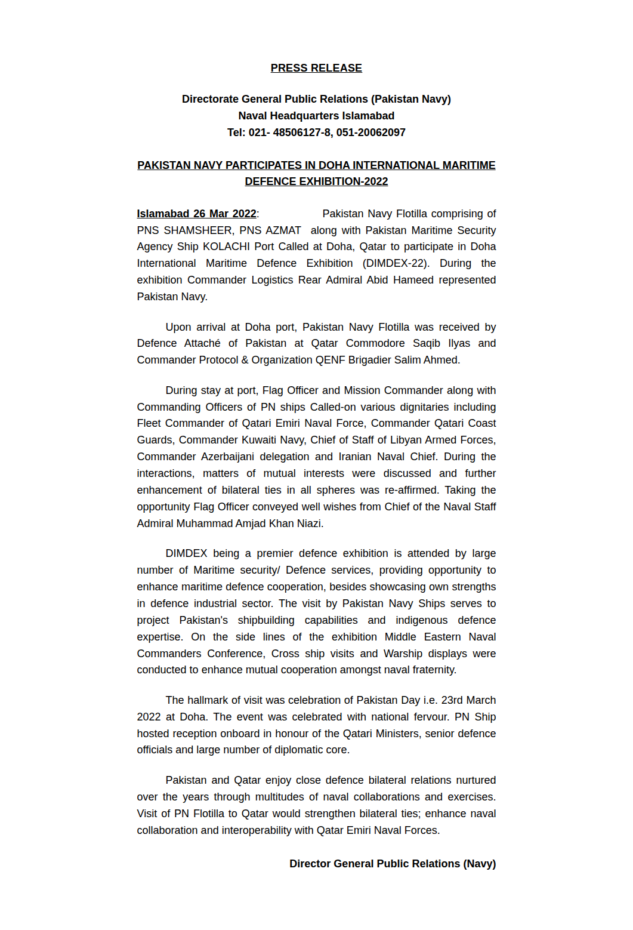PRESS RELEASE
Directorate General Public Relations (Pakistan Navy)
Naval Headquarters Islamabad
Tel: 021- 48506127-8, 051-20062097
PAKISTAN NAVY PARTICIPATES IN DOHA INTERNATIONAL MARITIME DEFENCE EXHIBITION-2022
Islamabad 26 Mar 2022: Pakistan Navy Flotilla comprising of PNS SHAMSHEER, PNS AZMAT along with Pakistan Maritime Security Agency Ship KOLACHI Port Called at Doha, Qatar to participate in Doha International Maritime Defence Exhibition (DIMDEX-22). During the exhibition Commander Logistics Rear Admiral Abid Hameed represented Pakistan Navy.
Upon arrival at Doha port, Pakistan Navy Flotilla was received by Defence Attaché of Pakistan at Qatar Commodore Saqib Ilyas and Commander Protocol & Organization QENF Brigadier Salim Ahmed.
During stay at port, Flag Officer and Mission Commander along with Commanding Officers of PN ships Called-on various dignitaries including Fleet Commander of Qatari Emiri Naval Force, Commander Qatari Coast Guards, Commander Kuwaiti Navy, Chief of Staff of Libyan Armed Forces, Commander Azerbaijani delegation and Iranian Naval Chief. During the interactions, matters of mutual interests were discussed and further enhancement of bilateral ties in all spheres was re-affirmed. Taking the opportunity Flag Officer conveyed well wishes from Chief of the Naval Staff Admiral Muhammad Amjad Khan Niazi.
DIMDEX being a premier defence exhibition is attended by large number of Maritime security/ Defence services, providing opportunity to enhance maritime defence cooperation, besides showcasing own strengths in defence industrial sector. The visit by Pakistan Navy Ships serves to project Pakistan's shipbuilding capabilities and indigenous defence expertise. On the side lines of the exhibition Middle Eastern Naval Commanders Conference, Cross ship visits and Warship displays were conducted to enhance mutual cooperation amongst naval fraternity.
The hallmark of visit was celebration of Pakistan Day i.e. 23rd March 2022 at Doha. The event was celebrated with national fervour. PN Ship hosted reception onboard in honour of the Qatari Ministers, senior defence officials and large number of diplomatic core.
Pakistan and Qatar enjoy close defence bilateral relations nurtured over the years through multitudes of naval collaborations and exercises. Visit of PN Flotilla to Qatar would strengthen bilateral ties; enhance naval collaboration and interoperability with Qatar Emiri Naval Forces.
Director General Public Relations (Navy)